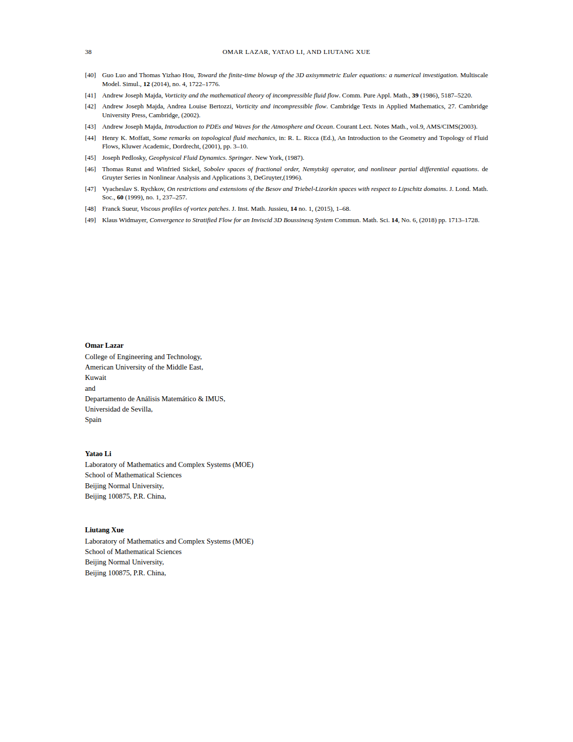38
OMAR LAZAR, YATAO LI, AND LIUTANG XUE
[40] Guo Luo and Thomas Yizhao Hou, Toward the finite-time blowup of the 3D axisymmetric Euler equations: a numerical investigation. Multiscale Model. Simul., 12 (2014), no. 4, 1722–1776.
[41] Andrew Joseph Majda, Vorticity and the mathematical theory of incompressible fluid flow. Comm. Pure Appl. Math., 39 (1986), 5187–5220.
[42] Andrew Joseph Majda, Andrea Louise Bertozzi, Vorticity and incompressible flow. Cambridge Texts in Applied Mathematics, 27. Cambridge University Press, Cambridge, (2002).
[43] Andrew Joseph Majda, Introduction to PDEs and Waves for the Atmosphere and Ocean. Courant Lect. Notes Math., vol.9, AMS/CIMS(2003).
[44] Henry K. Moffatt, Some remarks on topological fluid mechanics, in: R. L. Ricca (Ed.), An Introduction to the Geometry and Topology of Fluid Flows, Kluwer Academic, Dordrecht, (2001), pp. 3–10.
[45] Joseph Pedlosky, Geophysical Fluid Dynamics. Springer. New York, (1987).
[46] Thomas Runst and Winfried Sickel, Sobolev spaces of fractional order, Nemytskij operator, and nonlinear partial differential equations. de Gruyter Series in Nonlinear Analysis and Applications 3, DeGruyter,(1996).
[47] Vyacheslav S. Rychkov, On restrictions and extensions of the Besov and Triebel-Lizorkin spaces with respect to Lipschitz domains. J. Lond. Math. Soc., 60 (1999), no. 1, 237–257.
[48] Franck Sueur, Viscous profiles of vortex patches. J. Inst. Math. Jussieu, 14 no. 1, (2015), 1–68.
[49] Klaus Widmayer, Convergence to Stratified Flow for an Inviscid 3D Boussinesq System Commun. Math. Sci. 14, No. 6, (2018) pp. 1713–1728.
Omar Lazar
College of Engineering and Technology,
American University of the Middle East,
Kuwait
and
Departamento de Análisis Matemático & IMUS,
Universidad de Sevilla,
Spain
Yatao Li
Laboratory of Mathematics and Complex Systems (MOE)
School of Mathematical Sciences
Beijing Normal University,
Beijing 100875, P.R. China,
Liutang Xue
Laboratory of Mathematics and Complex Systems (MOE)
School of Mathematical Sciences
Beijing Normal University,
Beijing 100875, P.R. China,